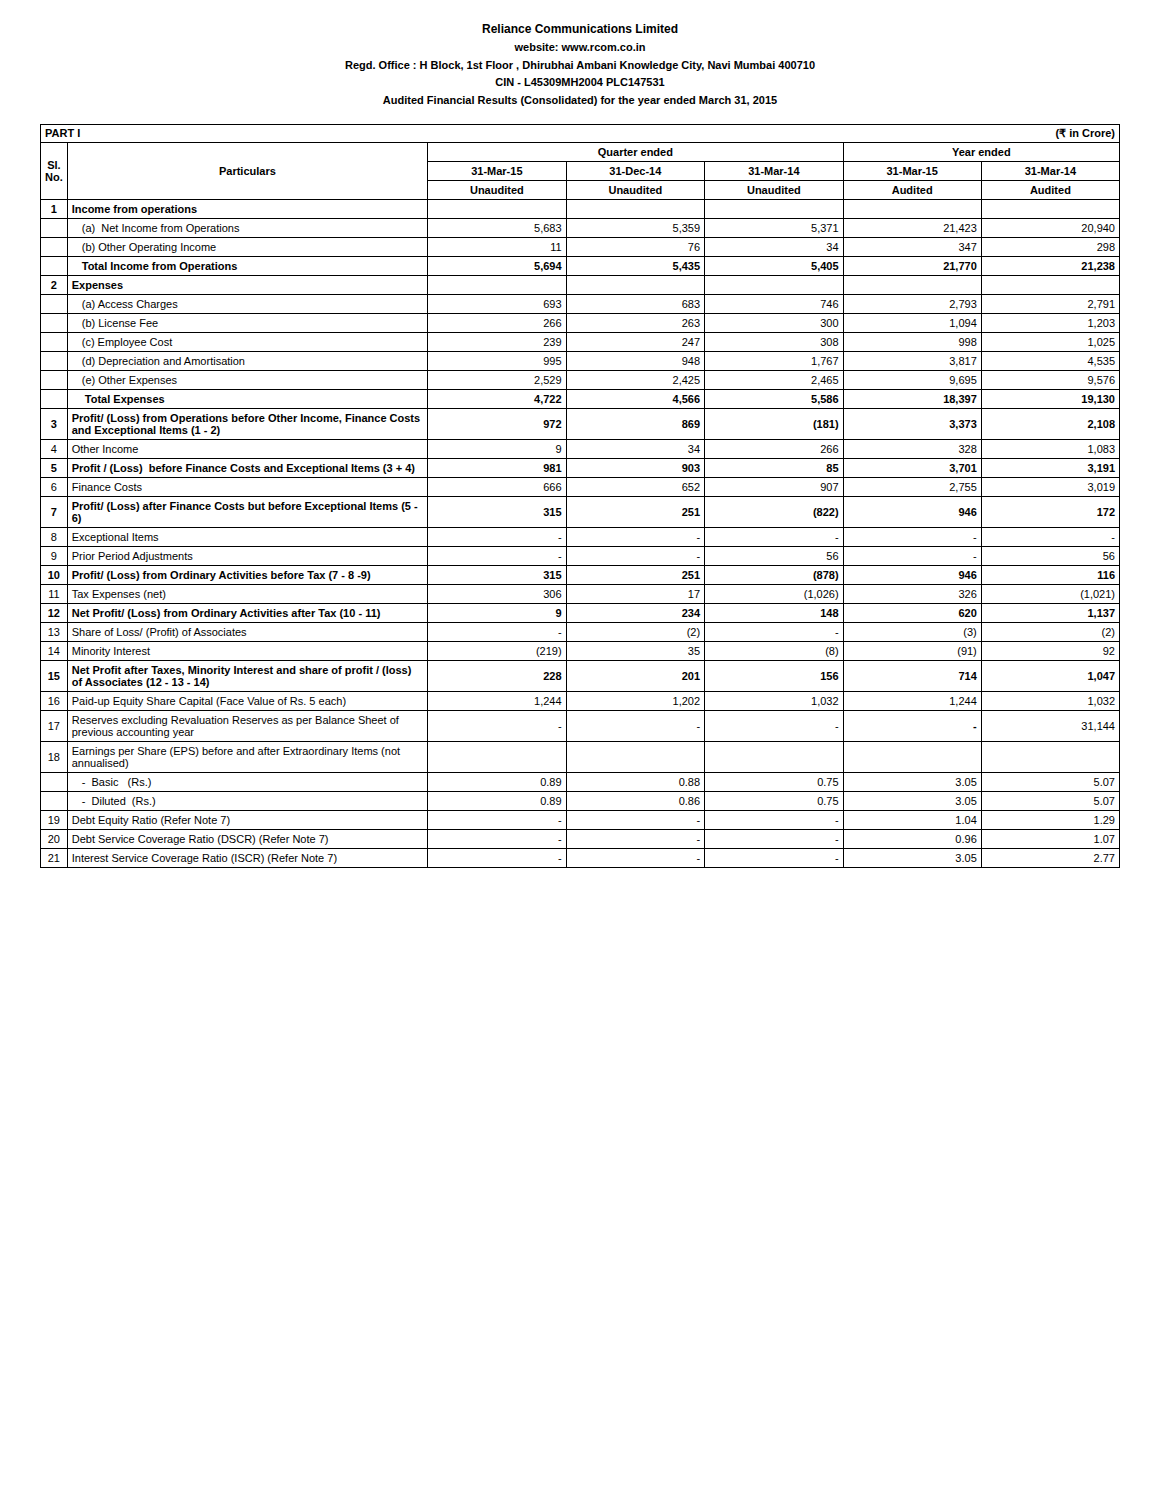Reliance Communications Limited
website: www.rcom.co.in
Regd. Office : H Block, 1st Floor , Dhirubhai Ambani Knowledge City, Navi Mumbai 400710
CIN - L45309MH2004 PLC147531
Audited Financial Results (Consolidated) for the year ended March 31, 2015
PART I (₹ in Crore)
| Sl. No. | Particulars | Quarter ended | Year ended |
| --- | --- | --- | --- |
| 31-Mar-15 | 31-Dec-14 | 31-Mar-14 | 31-Mar-15 | 31-Mar-14 |
| Unaudited | Unaudited | Unaudited | Audited | Audited |
| 1 | Income from operations | | | | | |
| | (a) Net Income from Operations | 5,683 | 5,359 | 5,371 | 21,423 | 20,940 |
| | (b) Other Operating Income | 11 | 76 | 34 | 347 | 298 |
| | Total Income from Operations | 5,694 | 5,435 | 5,405 | 21,770 | 21,238 |
| 2 | Expenses | | | | | |
| | (a) Access Charges | 693 | 683 | 746 | 2,793 | 2,791 |
| | (b) License Fee | 266 | 263 | 300 | 1,094 | 1,203 |
| | (c) Employee Cost | 239 | 247 | 308 | 998 | 1,025 |
| | (d) Depreciation and Amortisation | 995 | 948 | 1,767 | 3,817 | 4,535 |
| | (e) Other Expenses | 2,529 | 2,425 | 2,465 | 9,695 | 9,576 |
| | Total Expenses | 4,722 | 4,566 | 5,586 | 18,397 | 19,130 |
| 3 | Profit/ (Loss) from Operations before Other Income, Finance Costs and Exceptional Items (1 - 2) | 972 | 869 | (181) | 3,373 | 2,108 |
| 4 | Other Income | 9 | 34 | 266 | 328 | 1,083 |
| 5 | Profit / (Loss) before Finance Costs and Exceptional Items (3 + 4) | 981 | 903 | 85 | 3,701 | 3,191 |
| 6 | Finance Costs | 666 | 652 | 907 | 2,755 | 3,019 |
| 7 | Profit/ (Loss) after Finance Costs but before Exceptional Items (5 - 6) | 315 | 251 | (822) | 946 | 172 |
| 8 | Exceptional Items | - | - | - | - | - |
| 9 | Prior Period Adjustments | - | - | 56 | - | 56 |
| 10 | Profit/ (Loss) from Ordinary Activities before Tax (7 - 8 -9) | 315 | 251 | (878) | 946 | 116 |
| 11 | Tax Expenses (net) | 306 | 17 | (1,026) | 326 | (1,021) |
| 12 | Net Profit/ (Loss) from Ordinary Activities after Tax (10 - 11) | 9 | 234 | 148 | 620 | 1,137 |
| 13 | Share of Loss/ (Profit) of Associates | - | (2) | - | (3) | (2) |
| 14 | Minority Interest | (219) | 35 | (8) | (91) | 92 |
| 15 | Net Profit after Taxes, Minority Interest and share of profit / (loss) of Associates (12 - 13 - 14) | 228 | 201 | 156 | 714 | 1,047 |
| 16 | Paid-up Equity Share Capital (Face Value of Rs. 5 each) | 1,244 | 1,202 | 1,032 | 1,244 | 1,032 |
| 17 | Reserves excluding Revaluation Reserves as per Balance Sheet of previous accounting year | - | - | - | - | 31,144 |
| 18 | Earnings per Share (EPS) before and after Extraordinary Items (not annualised) | | | | | |
| | - Basic (Rs.) | 0.89 | 0.88 | 0.75 | 3.05 | 5.07 |
| | - Diluted (Rs.) | 0.89 | 0.86 | 0.75 | 3.05 | 5.07 |
| 19 | Debt Equity Ratio (Refer Note 7) | - | - | - | 1.04 | 1.29 |
| 20 | Debt Service Coverage Ratio (DSCR) (Refer Note 7) | - | - | - | 0.96 | 1.07 |
| 21 | Interest Service Coverage Ratio (ISCR) (Refer Note 7) | - | - | - | 3.05 | 2.77 |